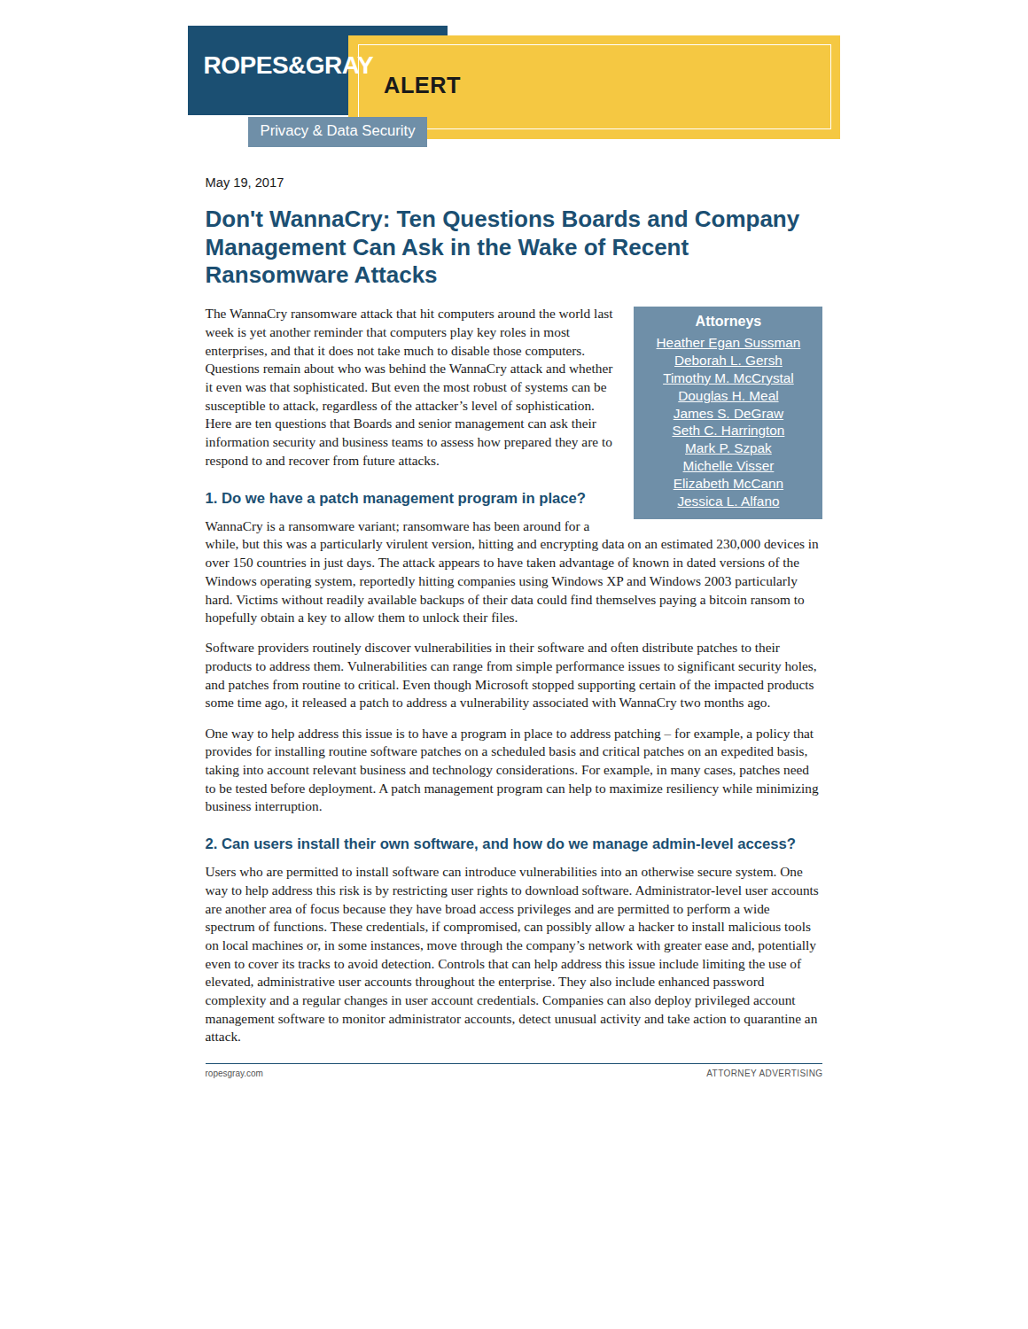ROPES&GRAY
ALERT
Privacy & Data Security
May 19, 2017
Don't WannaCry: Ten Questions Boards and Company Management Can Ask in the Wake of Recent Ransomware Attacks
Attorneys
Heather Egan Sussman
Deborah L. Gersh
Timothy M. McCrystal
Douglas H. Meal
James S. DeGraw
Seth C. Harrington
Mark P. Szpak
Michelle Visser
Elizabeth McCann
Jessica L. Alfano
The WannaCry ransomware attack that hit computers around the world last week is yet another reminder that computers play key roles in most enterprises, and that it does not take much to disable those computers. Questions remain about who was behind the WannaCry attack and whether it even was that sophisticated. But even the most robust of systems can be susceptible to attack, regardless of the attacker’s level of sophistication. Here are ten questions that Boards and senior management can ask their information security and business teams to assess how prepared they are to respond to and recover from future attacks.
1. Do we have a patch management program in place?
WannaCry is a ransomware variant; ransomware has been around for a while, but this was a particularly virulent version, hitting and encrypting data on an estimated 230,000 devices in over 150 countries in just days. The attack appears to have taken advantage of known in dated versions of the Windows operating system, reportedly hitting companies using Windows XP and Windows 2003 particularly hard. Victims without readily available backups of their data could find themselves paying a bitcoin ransom to hopefully obtain a key to allow them to unlock their files.
Software providers routinely discover vulnerabilities in their software and often distribute patches to their products to address them. Vulnerabilities can range from simple performance issues to significant security holes, and patches from routine to critical. Even though Microsoft stopped supporting certain of the impacted products some time ago, it released a patch to address a vulnerability associated with WannaCry two months ago.
One way to help address this issue is to have a program in place to address patching – for example, a policy that provides for installing routine software patches on a scheduled basis and critical patches on an expedited basis, taking into account relevant business and technology considerations. For example, in many cases, patches need to be tested before deployment. A patch management program can help to maximize resiliency while minimizing business interruption.
2. Can users install their own software, and how do we manage admin-level access?
Users who are permitted to install software can introduce vulnerabilities into an otherwise secure system. One way to help address this risk is by restricting user rights to download software. Administrator-level user accounts are another area of focus because they have broad access privileges and are permitted to perform a wide spectrum of functions. These credentials, if compromised, can possibly allow a hacker to install malicious tools on local machines or, in some instances, move through the company’s network with greater ease and, potentially even to cover its tracks to avoid detection. Controls that can help address this issue include limiting the use of elevated, administrative user accounts throughout the enterprise. They also include enhanced password complexity and a regular changes in user account credentials. Companies can also deploy privileged account management software to monitor administrator accounts, detect unusual activity and take action to quarantine an attack.
ropesgray.com
ATTORNEY ADVERTISING